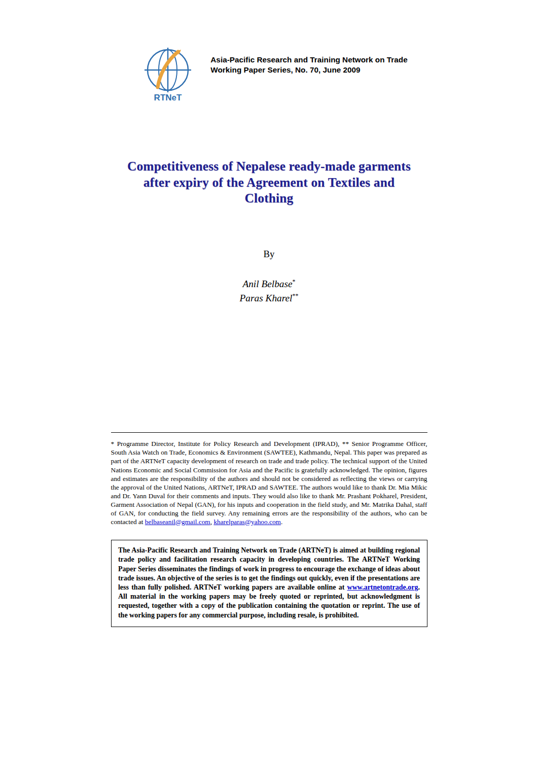ARTNeT logo RTNeT
Asia-Pacific Research and Training Network on Trade
Working Paper Series, No. 70, June 2009
Competitiveness of Nepalese ready-made garments after expiry of the Agreement on Textiles and Clothing
By
Anil Belbase*
Paras Kharel**
* Programme Director, Institute for Policy Research and Development (IPRAD), ** Senior Programme Officer, South Asia Watch on Trade, Economics & Environment (SAWTEE), Kathmandu, Nepal. This paper was prepared as part of the ARTNeT capacity development of research on trade and trade policy. The technical support of the United Nations Economic and Social Commission for Asia and the Pacific is gratefully acknowledged. The opinion, figures and estimates are the responsibility of the authors and should not be considered as reflecting the views or carrying the approval of the United Nations, ARTNeT, IPRAD and SAWTEE. The authors would like to thank Dr. Mia Mikic and Dr. Yann Duval for their comments and inputs. They would also like to thank Mr. Prashant Pokharel, President, Garment Association of Nepal (GAN), for his inputs and cooperation in the field study, and Mr. Matrika Dahal, staff of GAN, for conducting the field survey. Any remaining errors are the responsibility of the authors, who can be contacted at belbaseanil@gmail.com, kharelparas@yahoo.com.
The Asia-Pacific Research and Training Network on Trade (ARTNeT) is aimed at building regional trade policy and facilitation research capacity in developing countries. The ARTNeT Working Paper Series disseminates the findings of work in progress to encourage the exchange of ideas about trade issues. An objective of the series is to get the findings out quickly, even if the presentations are less than fully polished. ARTNeT working papers are available online at www.artnetontrade.org. All material in the working papers may be freely quoted or reprinted, but acknowledgment is requested, together with a copy of the publication containing the quotation or reprint. The use of the working papers for any commercial purpose, including resale, is prohibited.